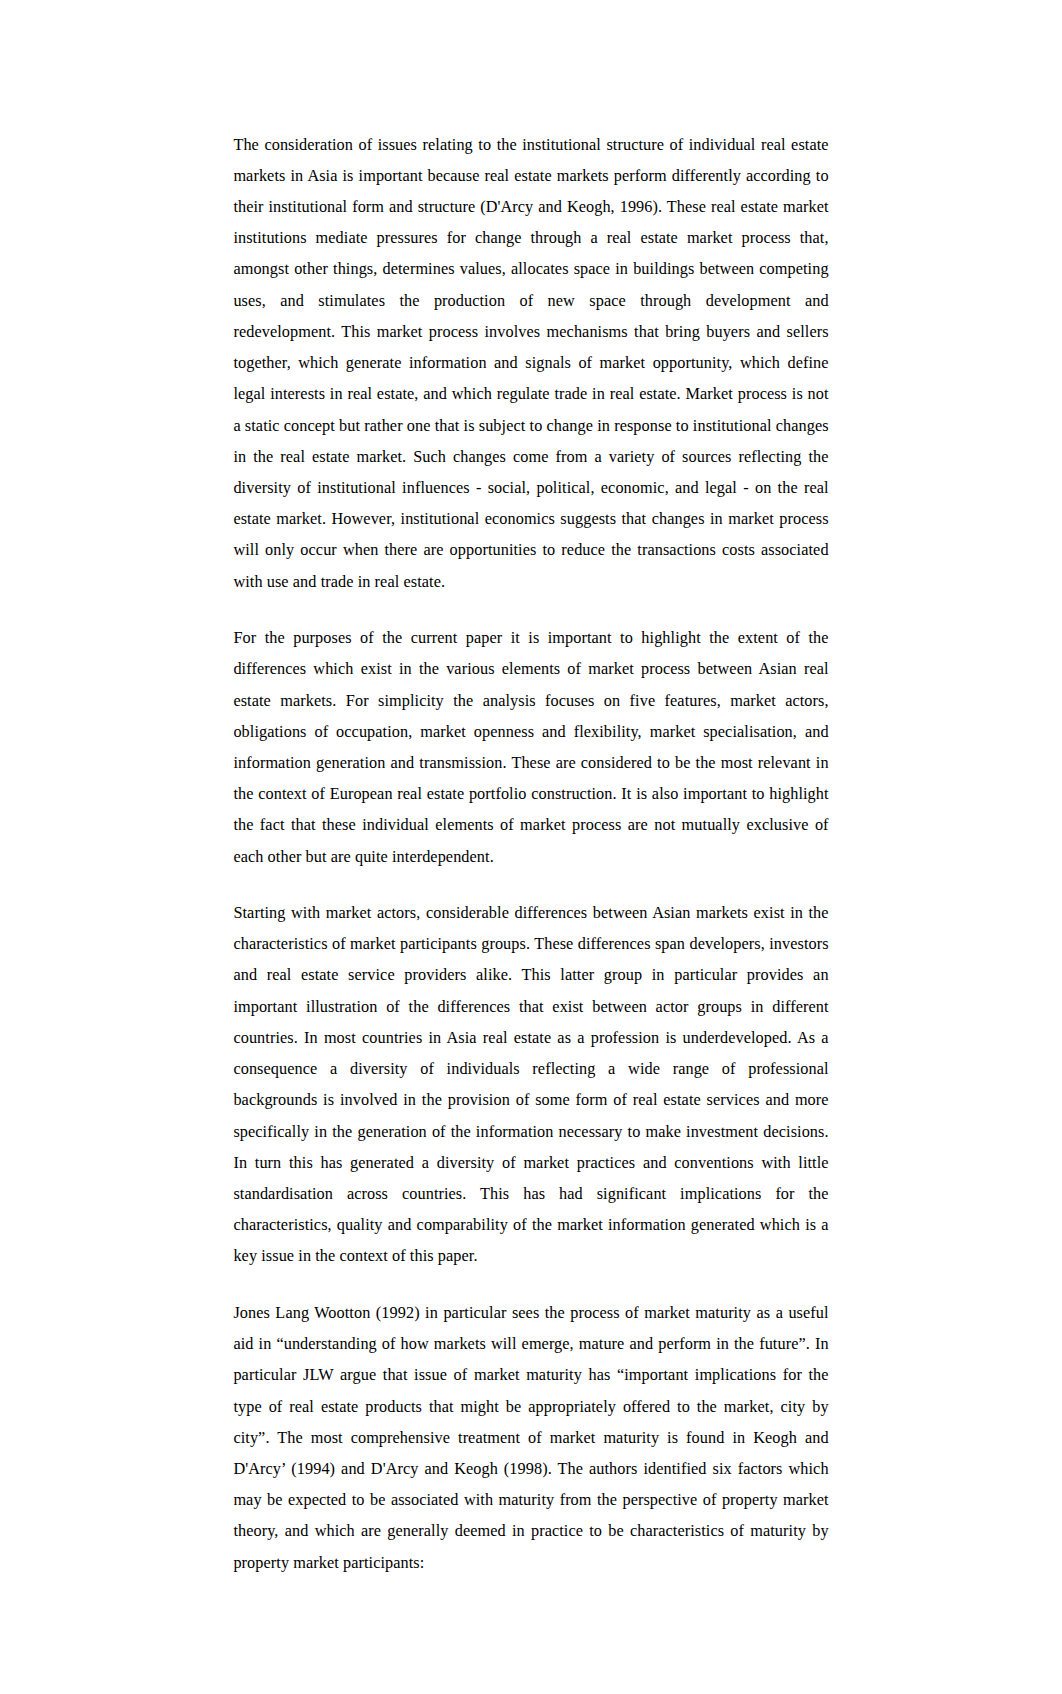The consideration of issues relating to the institutional structure of individual real estate markets in Asia is important because real estate markets perform differently according to their institutional form and structure (D'Arcy and Keogh, 1996). These real estate market institutions mediate pressures for change through a real estate market process that, amongst other things, determines values, allocates space in buildings between competing uses, and stimulates the production of new space through development and redevelopment. This market process involves mechanisms that bring buyers and sellers together, which generate information and signals of market opportunity, which define legal interests in real estate, and which regulate trade in real estate. Market process is not a static concept but rather one that is subject to change in response to institutional changes in the real estate market. Such changes come from a variety of sources reflecting the diversity of institutional influences - social, political, economic, and legal - on the real estate market. However, institutional economics suggests that changes in market process will only occur when there are opportunities to reduce the transactions costs associated with use and trade in real estate.
For the purposes of the current paper it is important to highlight the extent of the differences which exist in the various elements of market process between Asian real estate markets. For simplicity the analysis focuses on five features, market actors, obligations of occupation, market openness and flexibility, market specialisation, and information generation and transmission. These are considered to be the most relevant in the context of European real estate portfolio construction. It is also important to highlight the fact that these individual elements of market process are not mutually exclusive of each other but are quite interdependent.
Starting with market actors, considerable differences between Asian markets exist in the characteristics of market participants groups. These differences span developers, investors and real estate service providers alike. This latter group in particular provides an important illustration of the differences that exist between actor groups in different countries. In most countries in Asia real estate as a profession is underdeveloped. As a consequence a diversity of individuals reflecting a wide range of professional backgrounds is involved in the provision of some form of real estate services and more specifically in the generation of the information necessary to make investment decisions. In turn this has generated a diversity of market practices and conventions with little standardisation across countries. This has had significant implications for the characteristics, quality and comparability of the market information generated which is a key issue in the context of this paper.
Jones Lang Wootton (1992) in particular sees the process of market maturity as a useful aid in “understanding of how markets will emerge, mature and perform in the future”. In particular JLW argue that issue of market maturity has “important implications for the type of real estate products that might be appropriately offered to the market, city by city”. The most comprehensive treatment of market maturity is found in Keogh and D'Arcy’ (1994) and D'Arcy and Keogh (1998). The authors identified six factors which may be expected to be associated with maturity from the perspective of property market theory, and which are generally deemed in practice to be characteristics of maturity by property market participants: